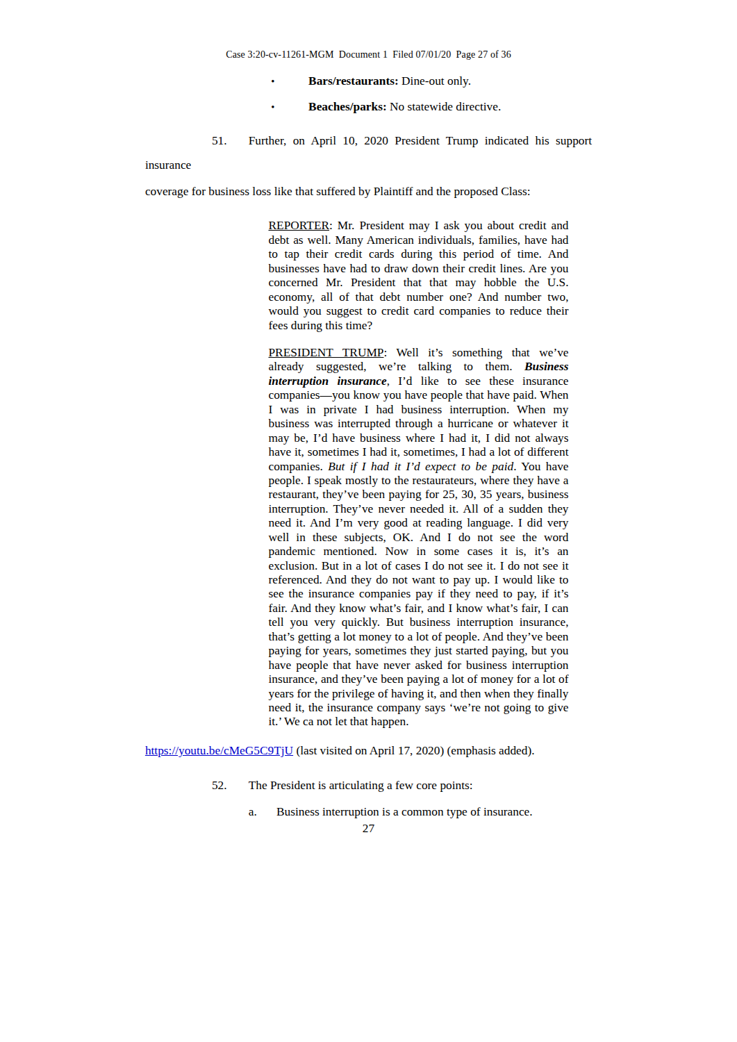Case 3:20-cv-11261-MGM Document 1 Filed 07/01/20 Page 27 of 36
Bars/restaurants: Dine-out only.
Beaches/parks: No statewide directive.
51. Further, on April 10, 2020 President Trump indicated his support insurance
coverage for business loss like that suffered by Plaintiff and the proposed Class:
REPORTER: Mr. President may I ask you about credit and debt as well. Many American individuals, families, have had to tap their credit cards during this period of time. And businesses have had to draw down their credit lines. Are you concerned Mr. President that that may hobble the U.S. economy, all of that debt number one? And number two, would you suggest to credit card companies to reduce their fees during this time?
PRESIDENT TRUMP: Well it’s something that we’ve already suggested, we’re talking to them. Business interruption insurance, I’d like to see these insurance companies—you know you have people that have paid. When I was in private I had business interruption. When my business was interrupted through a hurricane or whatever it may be, I’d have business where I had it, I did not always have it, sometimes I had it, sometimes, I had a lot of different companies. But if I had it I’d expect to be paid. You have people. I speak mostly to the restaurateurs, where they have a restaurant, they’ve been paying for 25, 30, 35 years, business interruption. They’ve never needed it. All of a sudden they need it. And I’m very good at reading language. I did very well in these subjects, OK. And I do not see the word pandemic mentioned. Now in some cases it is, it’s an exclusion. But in a lot of cases I do not see it. I do not see it referenced. And they do not want to pay up. I would like to see the insurance companies pay if they need to pay, if it’s fair. And they know what’s fair, and I know what’s fair, I can tell you very quickly. But business interruption insurance, that’s getting a lot money to a lot of people. And they’ve been paying for years, sometimes they just started paying, but you have people that have never asked for business interruption insurance, and they’ve been paying a lot of money for a lot of years for the privilege of having it, and then when they finally need it, the insurance company says ‘we’re not going to give it.’ We ca not let that happen.
https://youtu.be/cMeG5C9TjU (last visited on April 17, 2020) (emphasis added).
52. The President is articulating a few core points:
a. Business interruption is a common type of insurance.
27